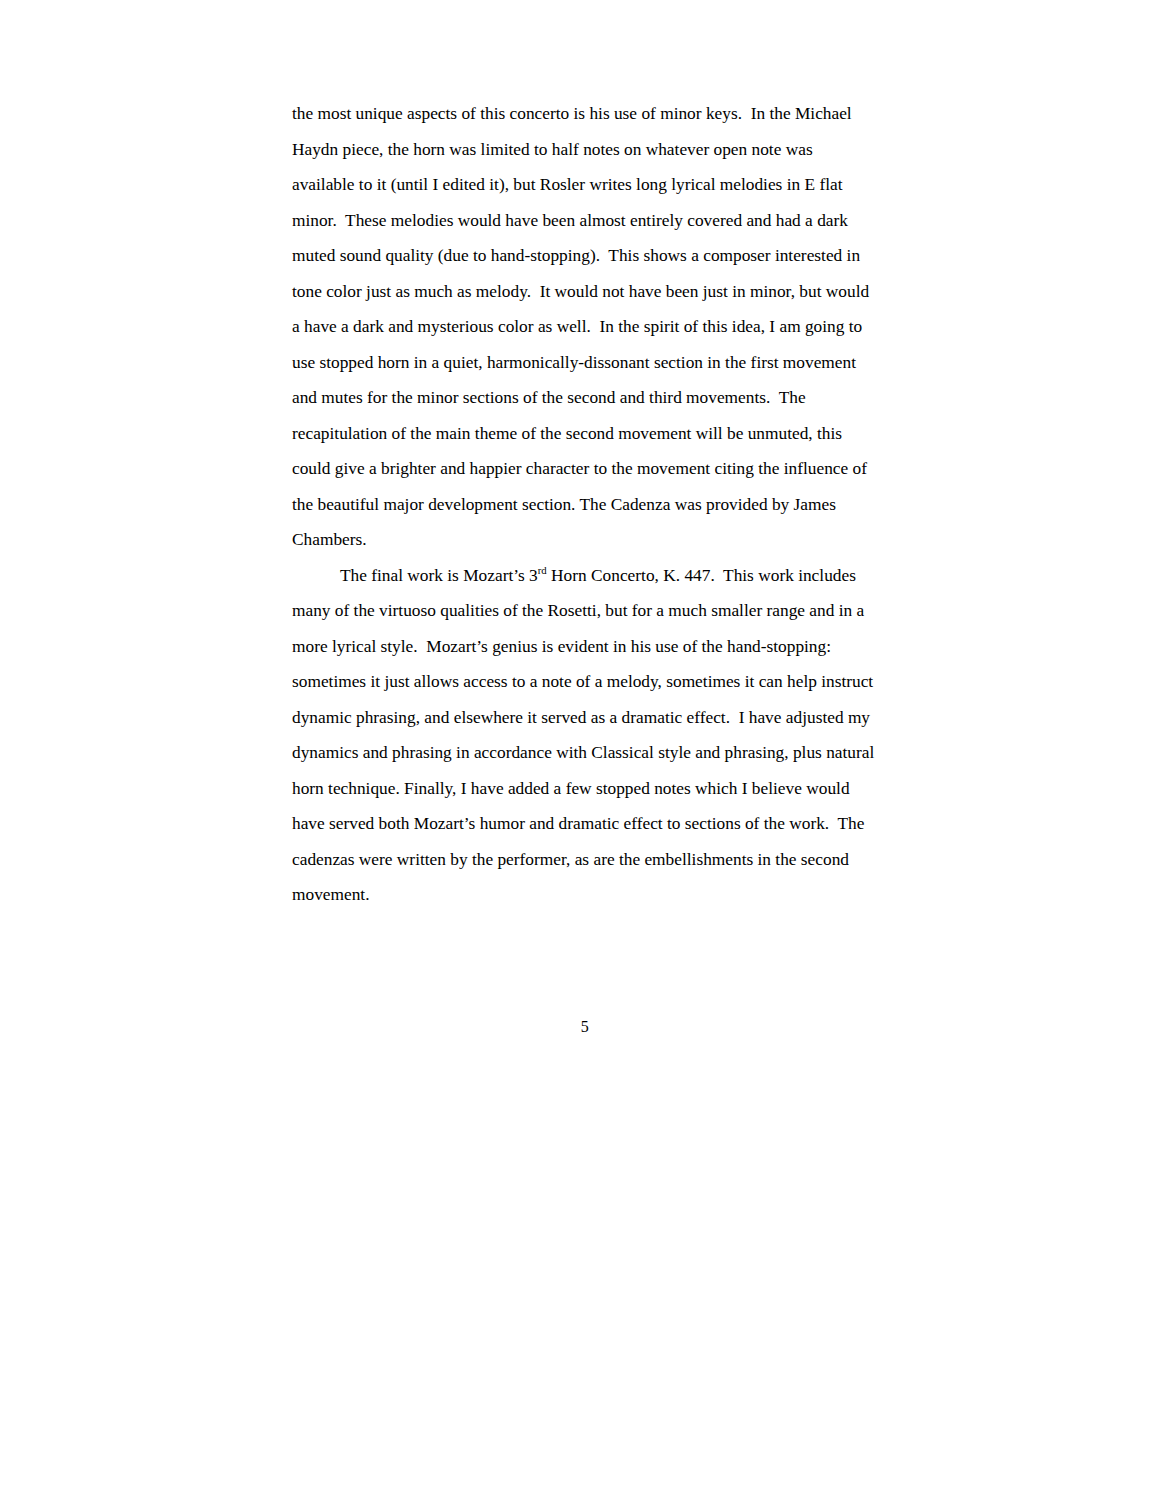the most unique aspects of this concerto is his use of minor keys. In the Michael Haydn piece, the horn was limited to half notes on whatever open note was available to it (until I edited it), but Rosler writes long lyrical melodies in E flat minor. These melodies would have been almost entirely covered and had a dark muted sound quality (due to hand-stopping). This shows a composer interested in tone color just as much as melody. It would not have been just in minor, but would a have a dark and mysterious color as well. In the spirit of this idea, I am going to use stopped horn in a quiet, harmonically-dissonant section in the first movement and mutes for the minor sections of the second and third movements. The recapitulation of the main theme of the second movement will be unmuted, this could give a brighter and happier character to the movement citing the influence of the beautiful major development section. The Cadenza was provided by James Chambers.
The final work is Mozart’s 3rd Horn Concerto, K. 447. This work includes many of the virtuoso qualities of the Rosetti, but for a much smaller range and in a more lyrical style. Mozart’s genius is evident in his use of the hand-stopping: sometimes it just allows access to a note of a melody, sometimes it can help instruct dynamic phrasing, and elsewhere it served as a dramatic effect. I have adjusted my dynamics and phrasing in accordance with Classical style and phrasing, plus natural horn technique. Finally, I have added a few stopped notes which I believe would have served both Mozart’s humor and dramatic effect to sections of the work. The cadenzas were written by the performer, as are the embellishments in the second movement.
5